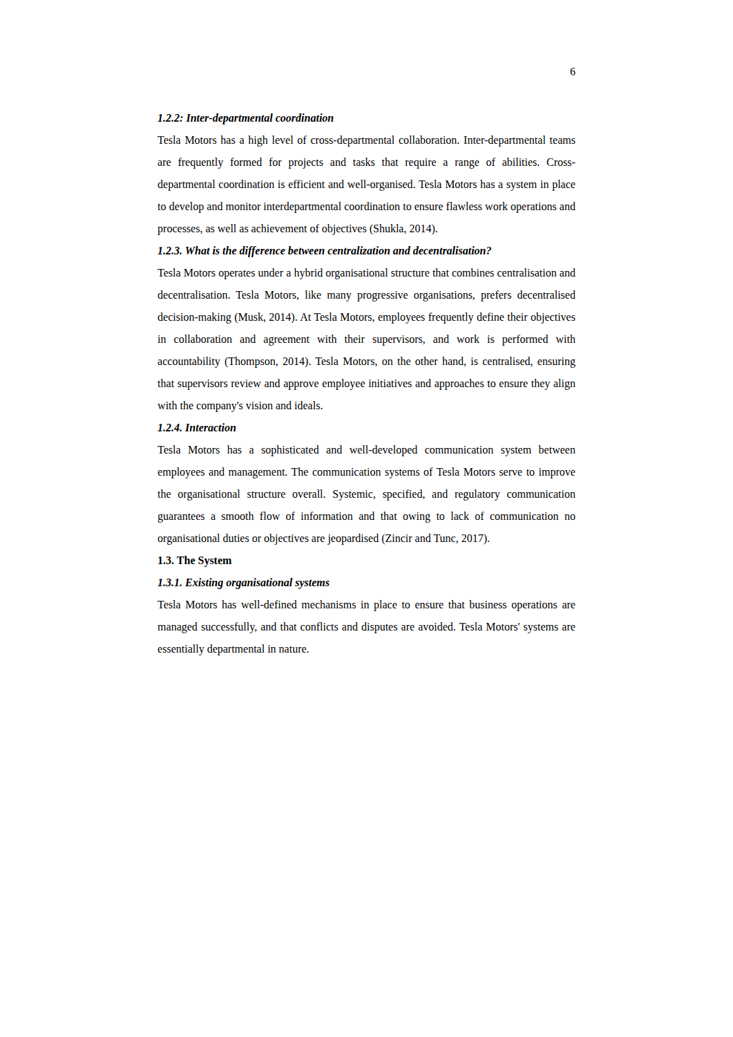6
1.2.2: Inter-departmental coordination
Tesla Motors has a high level of cross-departmental collaboration. Inter-departmental teams are frequently formed for projects and tasks that require a range of abilities. Cross-departmental coordination is efficient and well-organised. Tesla Motors has a system in place to develop and monitor interdepartmental coordination to ensure flawless work operations and processes, as well as achievement of objectives (Shukla, 2014).
1.2.3. What is the difference between centralization and decentralisation?
Tesla Motors operates under a hybrid organisational structure that combines centralisation and decentralisation. Tesla Motors, like many progressive organisations, prefers decentralised decision-making (Musk, 2014). At Tesla Motors, employees frequently define their objectives in collaboration and agreement with their supervisors, and work is performed with accountability (Thompson, 2014). Tesla Motors, on the other hand, is centralised, ensuring that supervisors review and approve employee initiatives and approaches to ensure they align with the company's vision and ideals.
1.2.4. Interaction
Tesla Motors has a sophisticated and well-developed communication system between employees and management. The communication systems of Tesla Motors serve to improve the organisational structure overall. Systemic, specified, and regulatory communication guarantees a smooth flow of information and that owing to lack of communication no organisational duties or objectives are jeopardised (Zincir and Tunc, 2017).
1.3. The System
1.3.1. Existing organisational systems
Tesla Motors has well-defined mechanisms in place to ensure that business operations are managed successfully, and that conflicts and disputes are avoided. Tesla Motors' systems are essentially departmental in nature.